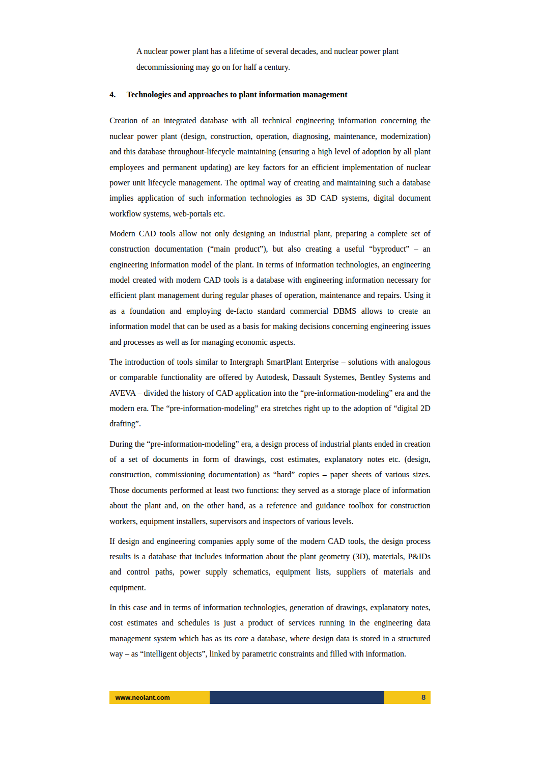A nuclear power plant has a lifetime of several decades, and nuclear power plant decommissioning may go on for half a century.
4. Technologies and approaches to plant information management
Creation of an integrated database with all technical engineering information concerning the nuclear power plant (design, construction, operation, diagnosing, maintenance, modernization) and this database throughout-lifecycle maintaining (ensuring a high level of adoption by all plant employees and permanent updating) are key factors for an efficient implementation of nuclear power unit lifecycle management. The optimal way of creating and maintaining such a database implies application of such information technologies as 3D CAD systems, digital document workflow systems, web-portals etc.
Modern CAD tools allow not only designing an industrial plant, preparing a complete set of construction documentation (“main product”), but also creating a useful “byproduct” – an engineering information model of the plant. In terms of information technologies, an engineering model created with modern CAD tools is a database with engineering information necessary for efficient plant management during regular phases of operation, maintenance and repairs. Using it as a foundation and employing de-facto standard commercial DBMS allows to create an information model that can be used as a basis for making decisions concerning engineering issues and processes as well as for managing economic aspects.
The introduction of tools similar to Intergraph SmartPlant Enterprise – solutions with analogous or comparable functionality are offered by Autodesk, Dassault Systemes, Bentley Systems and AVEVA – divided the history of CAD application into the “pre-information-modeling” era and the modern era. The “pre-information-modeling” era stretches right up to the adoption of “digital 2D drafting”.
During the “pre-information-modeling” era, a design process of industrial plants ended in creation of a set of documents in form of drawings, cost estimates, explanatory notes etc. (design, construction, commissioning documentation) as “hard” copies – paper sheets of various sizes. Those documents performed at least two functions: they served as a storage place of information about the plant and, on the other hand, as a reference and guidance toolbox for construction workers, equipment installers, supervisors and inspectors of various levels.
If design and engineering companies apply some of the modern CAD tools, the design process results is a database that includes information about the plant geometry (3D), materials, P&IDs and control paths, power supply schematics, equipment lists, suppliers of materials and equipment.
In this case and in terms of information technologies, generation of drawings, explanatory notes, cost estimates and schedules is just a product of services running in the engineering data management system which has as its core a database, where design data is stored in a structured way – as “intelligent objects”, linked by parametric constraints and filled with information.
www.neolant.com
8